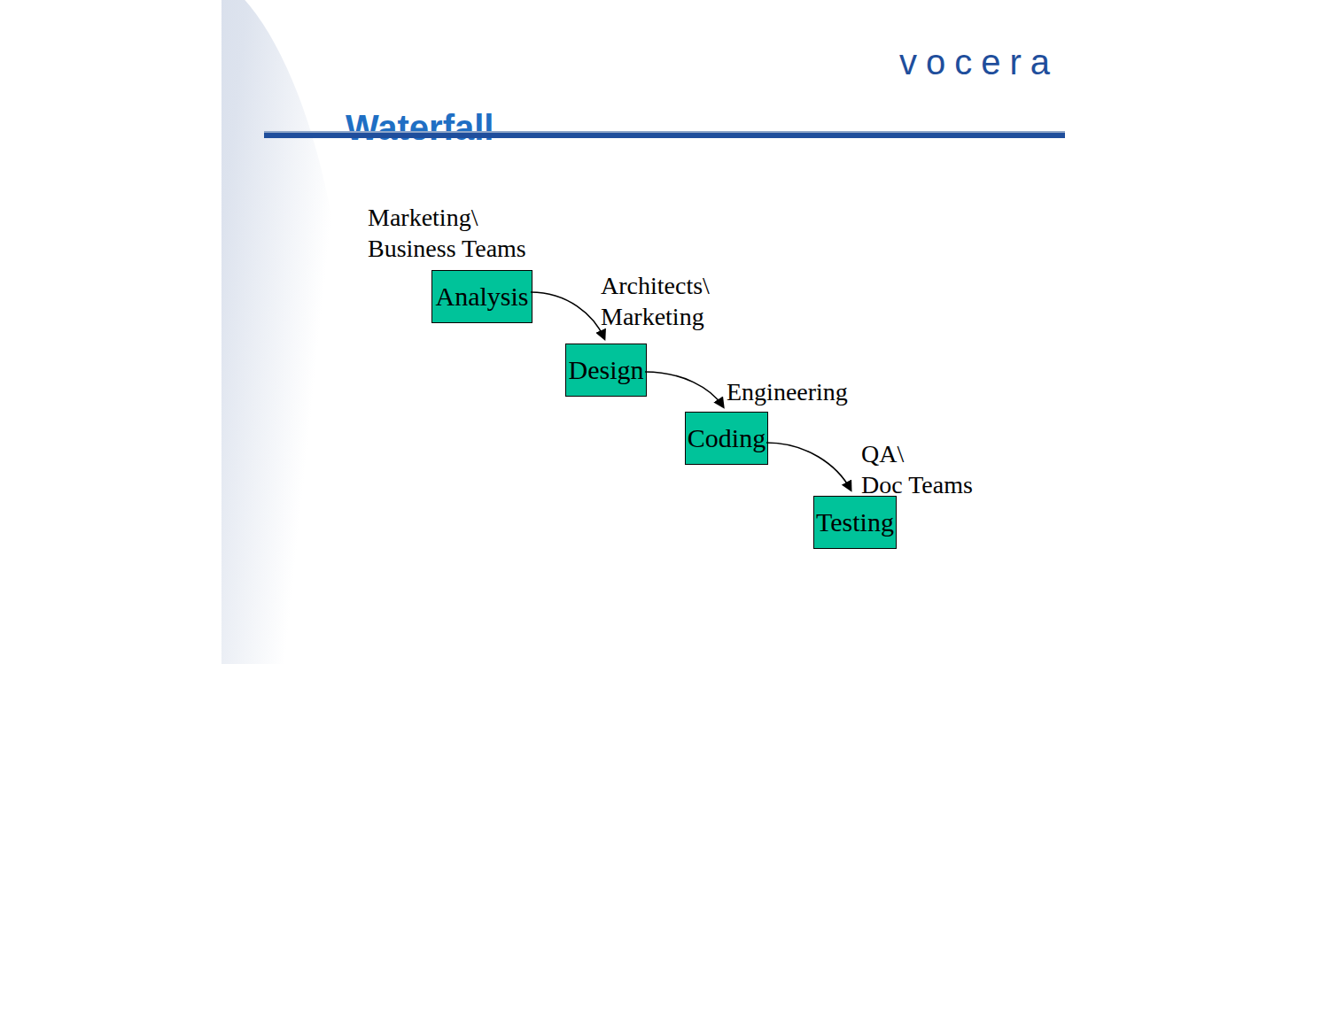vocera
Waterfall
Marketing\
Business Teams
Architects\
Marketing
Engineering
QA\
Doc Teams
Analysis
Design
Coding
Testing